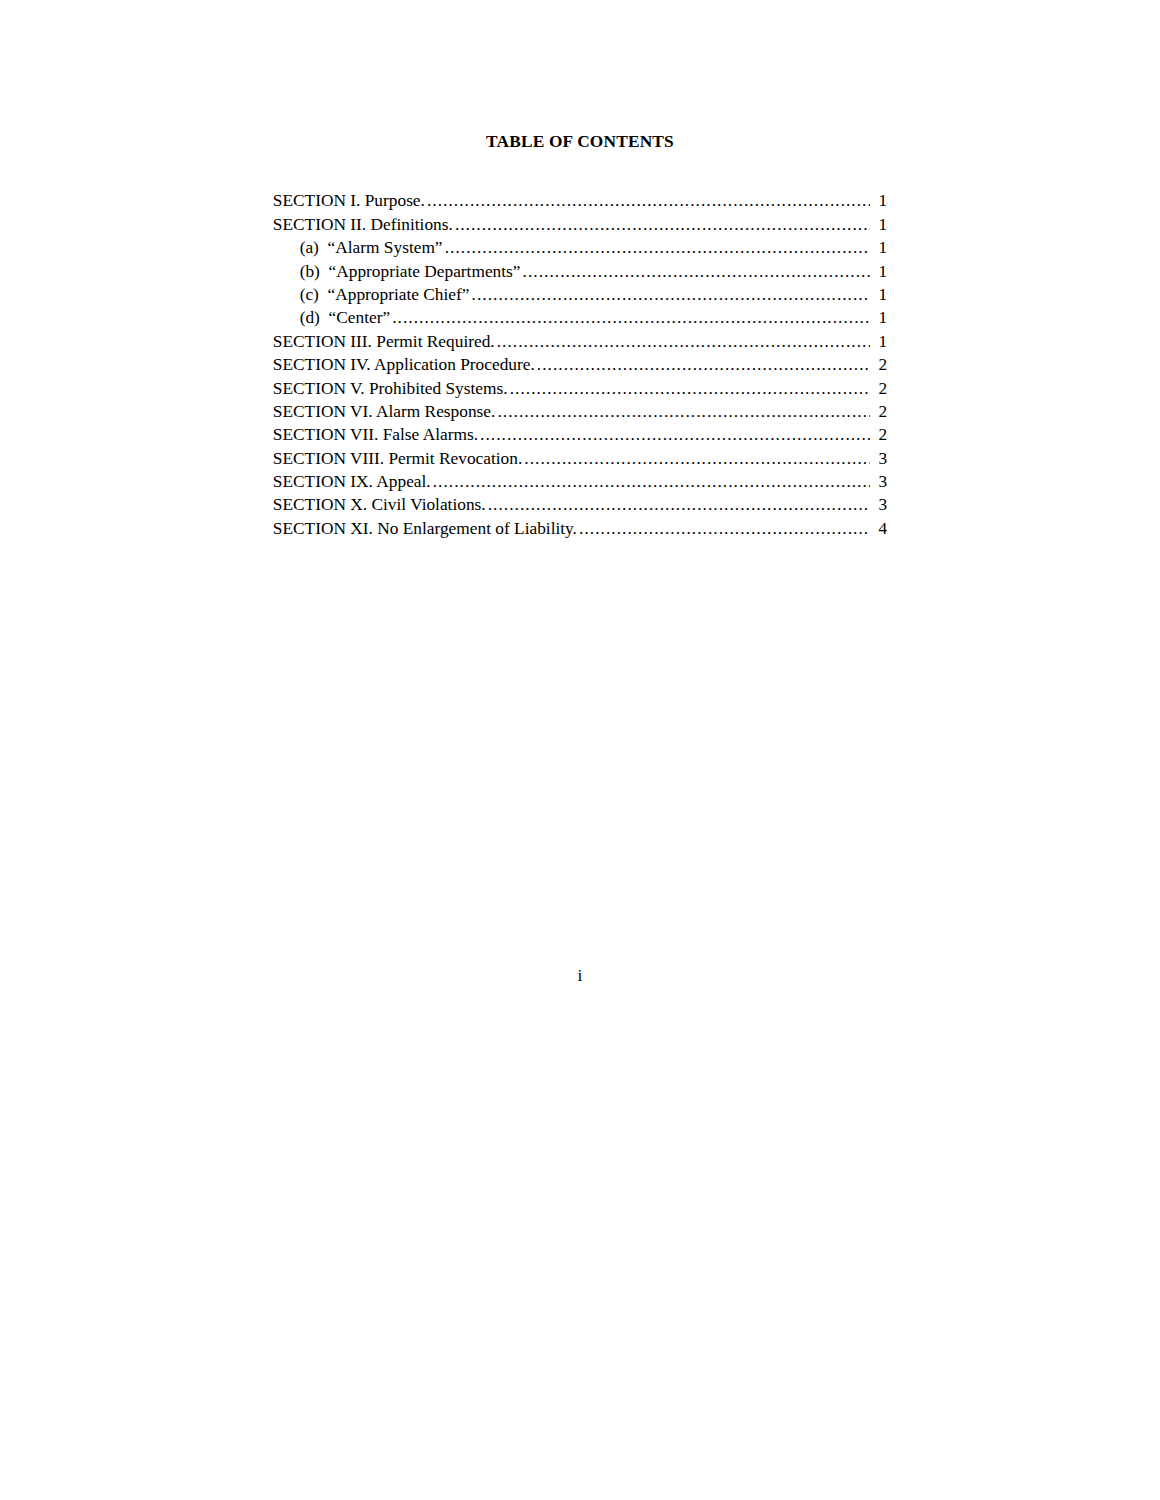TABLE OF CONTENTS
SECTION I. Purpose. ................................................................................................................. 1
SECTION II. Definitions. ........................................................................................................... 1
(a) “Alarm System” ..................................................................................................... 1
(b) “Appropriate Departments” ................................................................................. 1
(c) “Appropriate Chief” ............................................................................................ 1
(d) “Center” ............................................................................................................... 1
SECTION III. Permit Required. ..................................................................................................... 1
SECTION IV. Application Procedure. ........................................................................................... 2
SECTION V. Prohibited Systems. .................................................................................................. 2
SECTION VI. Alarm Response. .................................................................................................... 2
SECTION VII. False Alarms. ....................................................................................................... 2
SECTION VIII. Permit Revocation. ............................................................................................. 3
SECTION IX. Appeal. ................................................................................................................. 3
SECTION X. Civil Violations. ..................................................................................................... 3
SECTION XI. No Enlargement of Liability. ............................................................................... 4
i